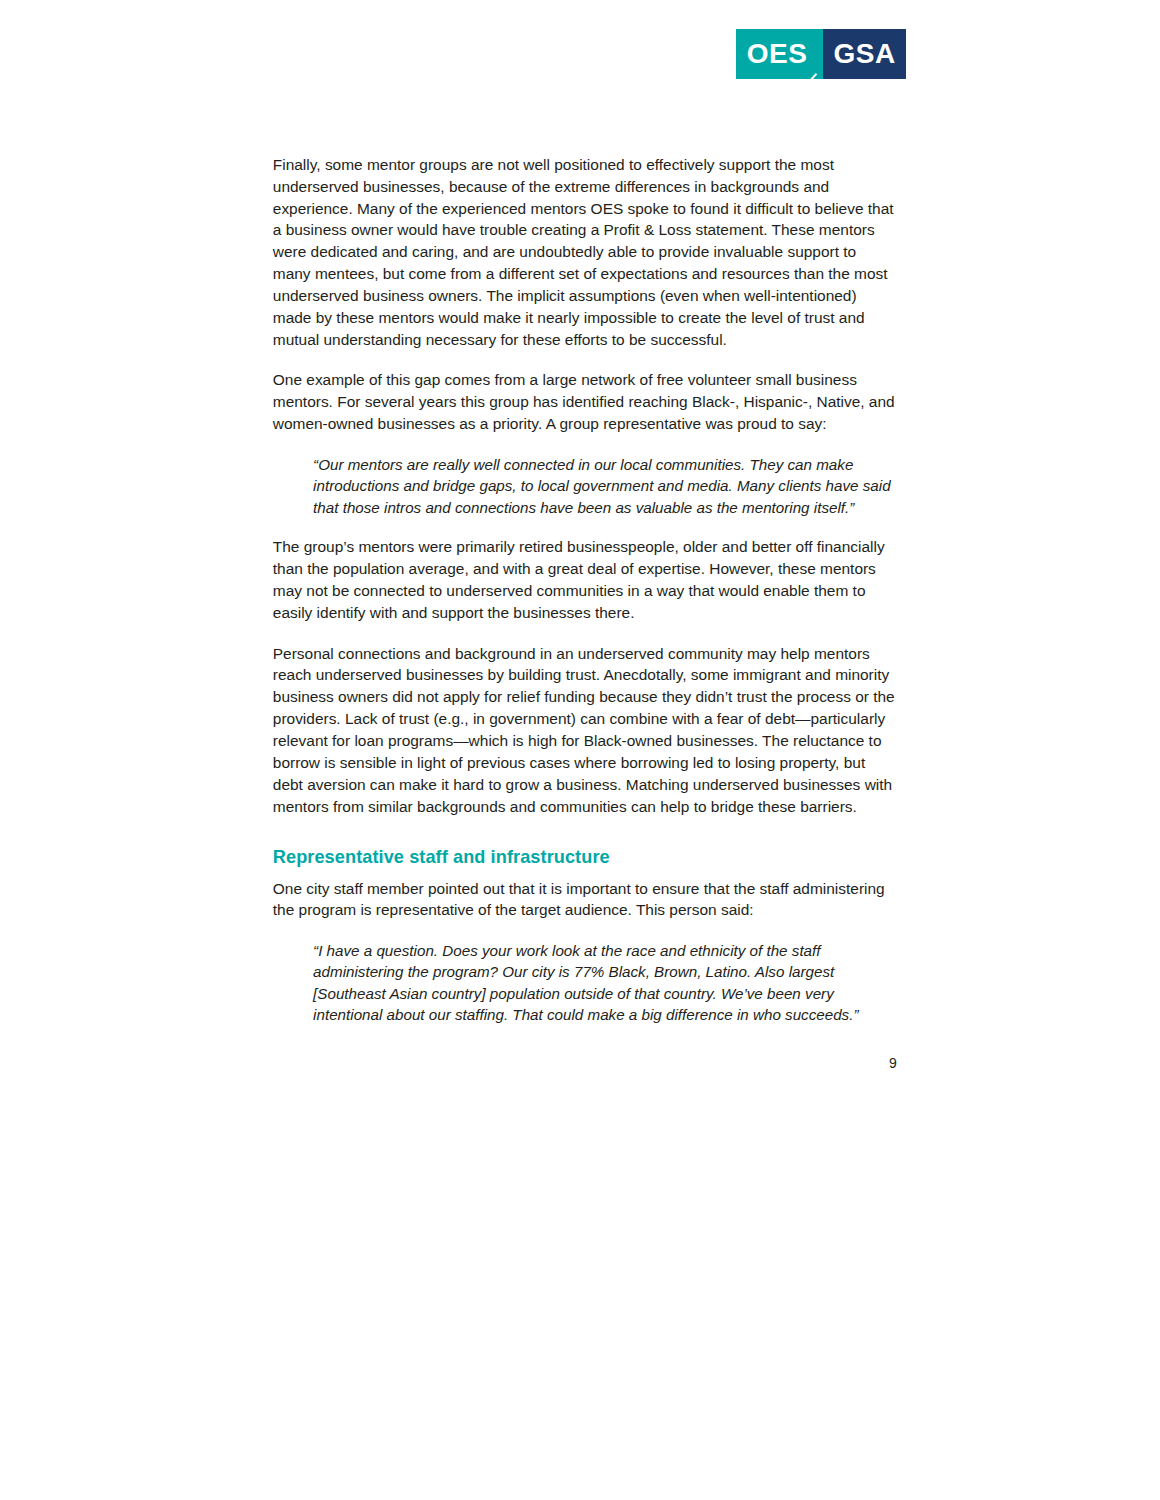OES
GSA
Finally, some mentor groups are not well positioned to effectively support the most underserved businesses, because of the extreme differences in backgrounds and experience. Many of the experienced mentors OES spoke to found it difficult to believe that a business owner would have trouble creating a Profit & Loss statement. These mentors were dedicated and caring, and are undoubtedly able to provide invaluable support to many mentees, but come from a different set of expectations and resources than the most underserved business owners. The implicit assumptions (even when well-intentioned) made by these mentors would make it nearly impossible to create the level of trust and mutual understanding necessary for these efforts to be successful.
One example of this gap comes from a large network of free volunteer small business mentors. For several years this group has identified reaching Black-, Hispanic-, Native, and women-owned businesses as a priority. A group representative was proud to say:
“Our mentors are really well connected in our local communities. They can make introductions and bridge gaps, to local government and media. Many clients have said that those intros and connections have been as valuable as the mentoring itself.”
The group’s mentors were primarily retired businesspeople, older and better off financially than the population average, and with a great deal of expertise. However, these mentors may not be connected to underserved communities in a way that would enable them to easily identify with and support the businesses there.
Personal connections and background in an underserved community may help mentors reach underserved businesses by building trust. Anecdotally, some immigrant and minority business owners did not apply for relief funding because they didn’t trust the process or the providers. Lack of trust (e.g., in government) can combine with a fear of debt—particularly relevant for loan programs—which is high for Black-owned businesses. The reluctance to borrow is sensible in light of previous cases where borrowing led to losing property, but debt aversion can make it hard to grow a business. Matching underserved businesses with mentors from similar backgrounds and communities can help to bridge these barriers.
Representative staff and infrastructure
One city staff member pointed out that it is important to ensure that the staff administering the program is representative of the target audience. This person said:
“I have a question. Does your work look at the race and ethnicity of the staff administering the program? Our city is 77% Black, Brown, Latino. Also largest [Southeast Asian country] population outside of that country. We’ve been very intentional about our staffing. That could make a big difference in who succeeds.”
9